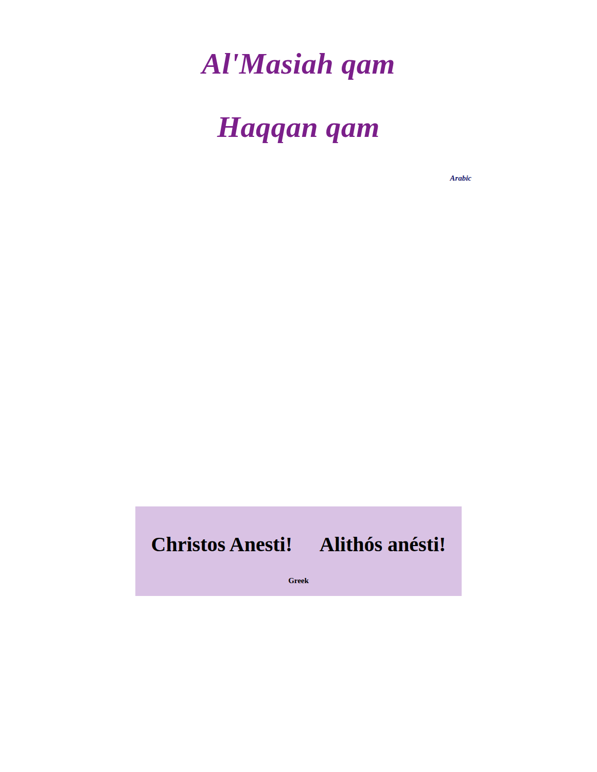Al'Masiah qam
Haqqan qam
Arabic
Christos Anesti! Alithós anésti!
Greek